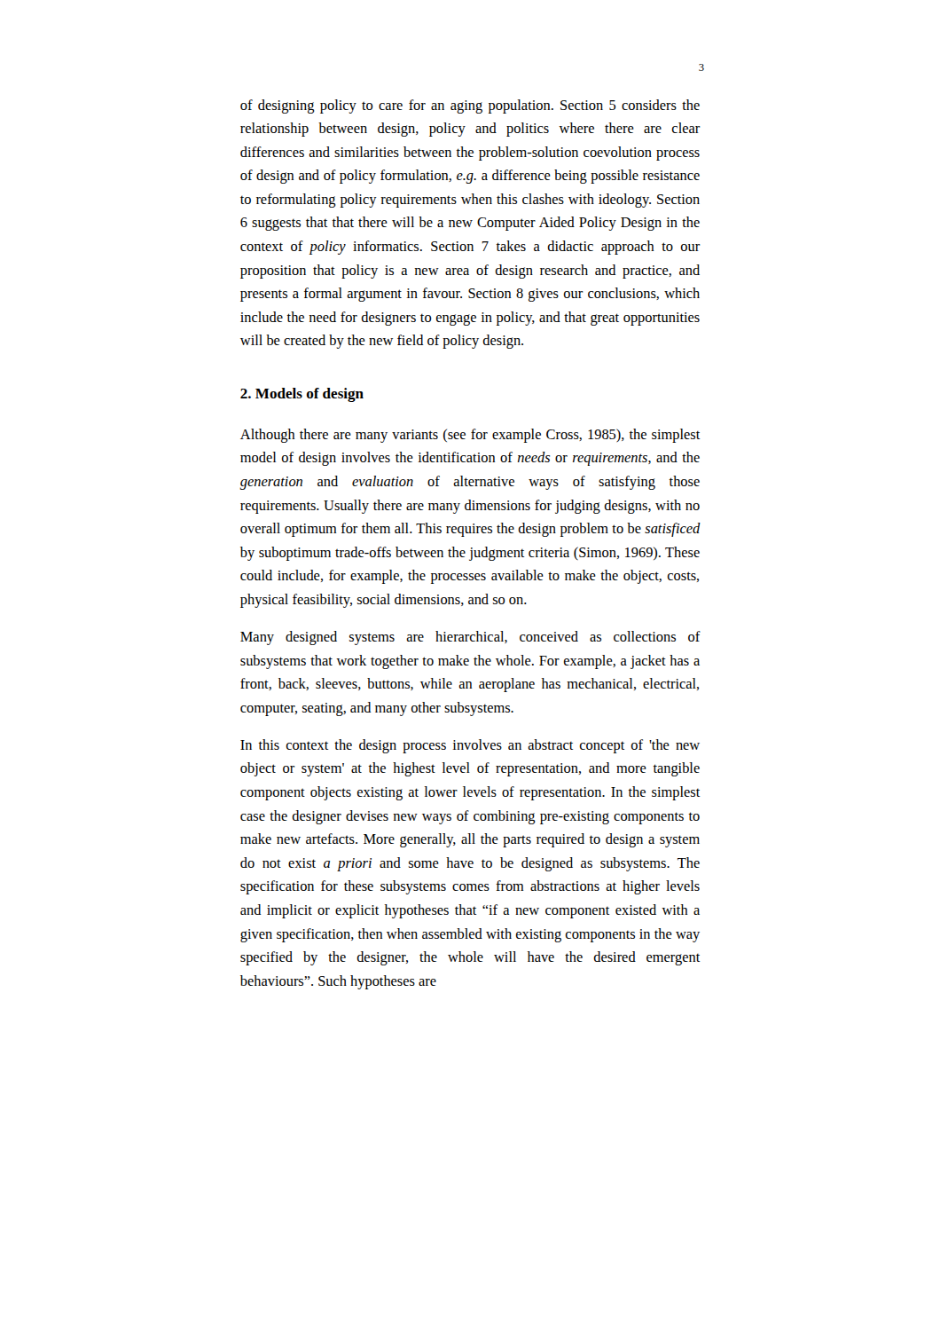3
of designing policy to care for an aging population. Section 5 considers the relationship between design, policy and politics where there are clear differences and similarities between the problem-solution coevolution process of design and of policy formulation, e.g. a difference being possible resistance to reformulating policy requirements when this clashes with ideology. Section 6 suggests that that there will be a new Computer Aided Policy Design in the context of policy informatics. Section 7 takes a didactic approach to our proposition that policy is a new area of design research and practice, and presents a formal argument in favour. Section 8 gives our conclusions, which include the need for designers to engage in policy, and that great opportunities will be created by the new field of policy design.
2. Models of design
Although there are many variants (see for example Cross, 1985), the simplest model of design involves the identification of needs or requirements, and the generation and evaluation of alternative ways of satisfying those requirements. Usually there are many dimensions for judging designs, with no overall optimum for them all. This requires the design problem to be satisficed by suboptimum trade-offs between the judgment criteria (Simon, 1969). These could include, for example, the processes available to make the object, costs, physical feasibility, social dimensions, and so on.
Many designed systems are hierarchical, conceived as collections of subsystems that work together to make the whole. For example, a jacket has a front, back, sleeves, buttons, while an aeroplane has mechanical, electrical, computer, seating, and many other subsystems.
In this context the design process involves an abstract concept of 'the new object or system' at the highest level of representation, and more tangible component objects existing at lower levels of representation. In the simplest case the designer devises new ways of combining pre-existing components to make new artefacts. More generally, all the parts required to design a system do not exist a priori and some have to be designed as subsystems. The specification for these subsystems comes from abstractions at higher levels and implicit or explicit hypotheses that “if a new component existed with a given specification, then when assembled with existing components in the way specified by the designer, the whole will have the desired emergent behaviours”. Such hypotheses are